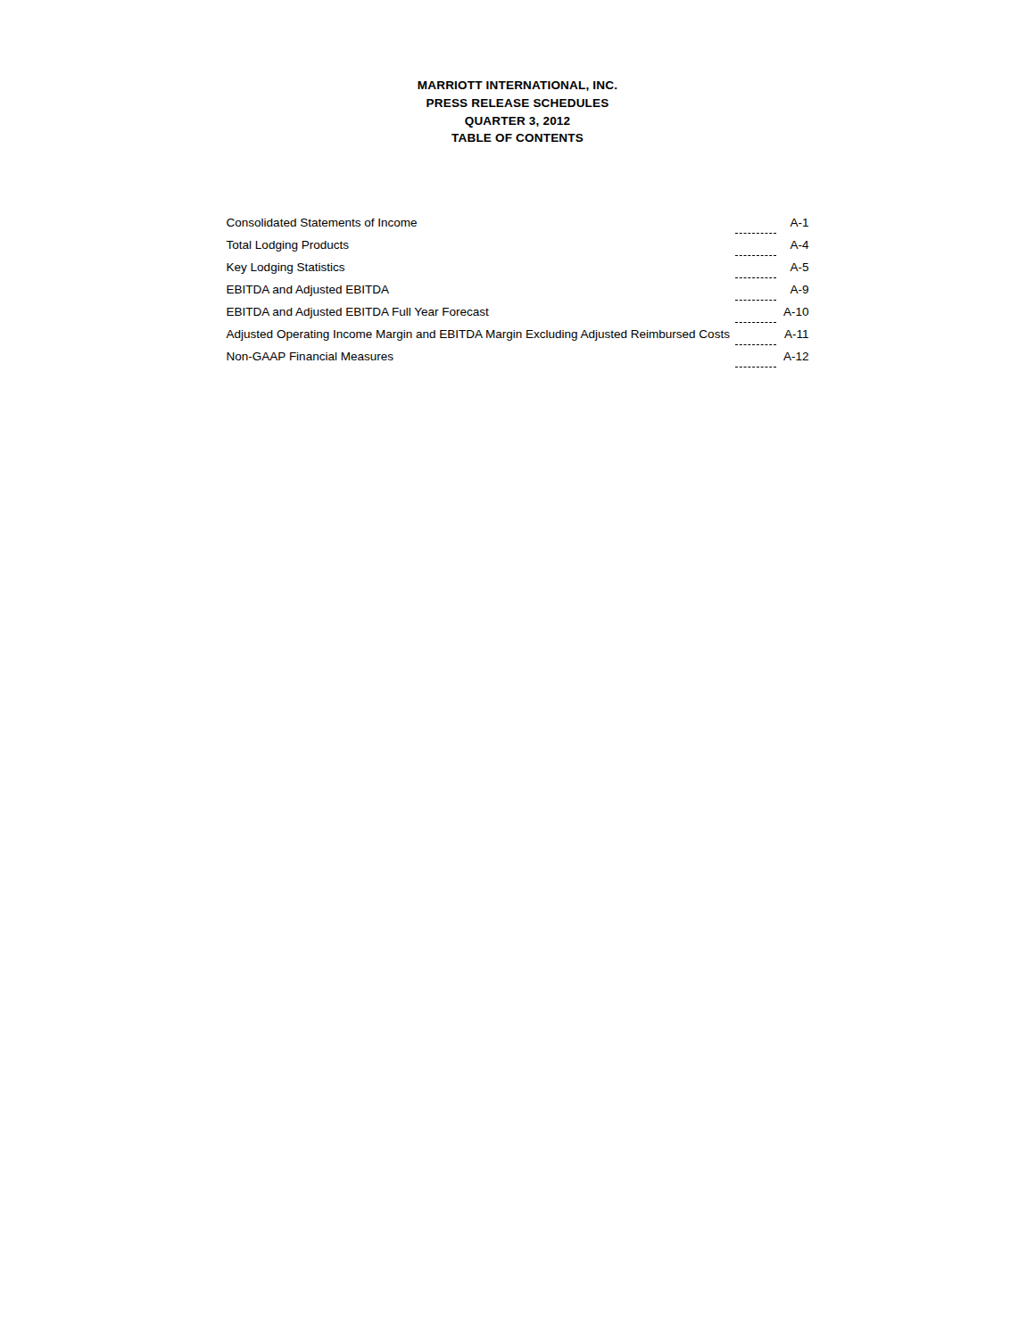MARRIOTT INTERNATIONAL, INC.
PRESS RELEASE SCHEDULES
QUARTER 3, 2012
TABLE OF CONTENTS
| Consolidated Statements of Income | | A-1 |
| Total Lodging Products | | A-4 |
| Key Lodging Statistics | | A-5 |
| EBITDA and Adjusted EBITDA | | A-9 |
| EBITDA and Adjusted EBITDA Full Year Forecast | | A-10 |
| Adjusted Operating Income Margin and EBITDA Margin Excluding Adjusted Reimbursed Costs | | A-11 |
| Non-GAAP Financial Measures | | A-12 |